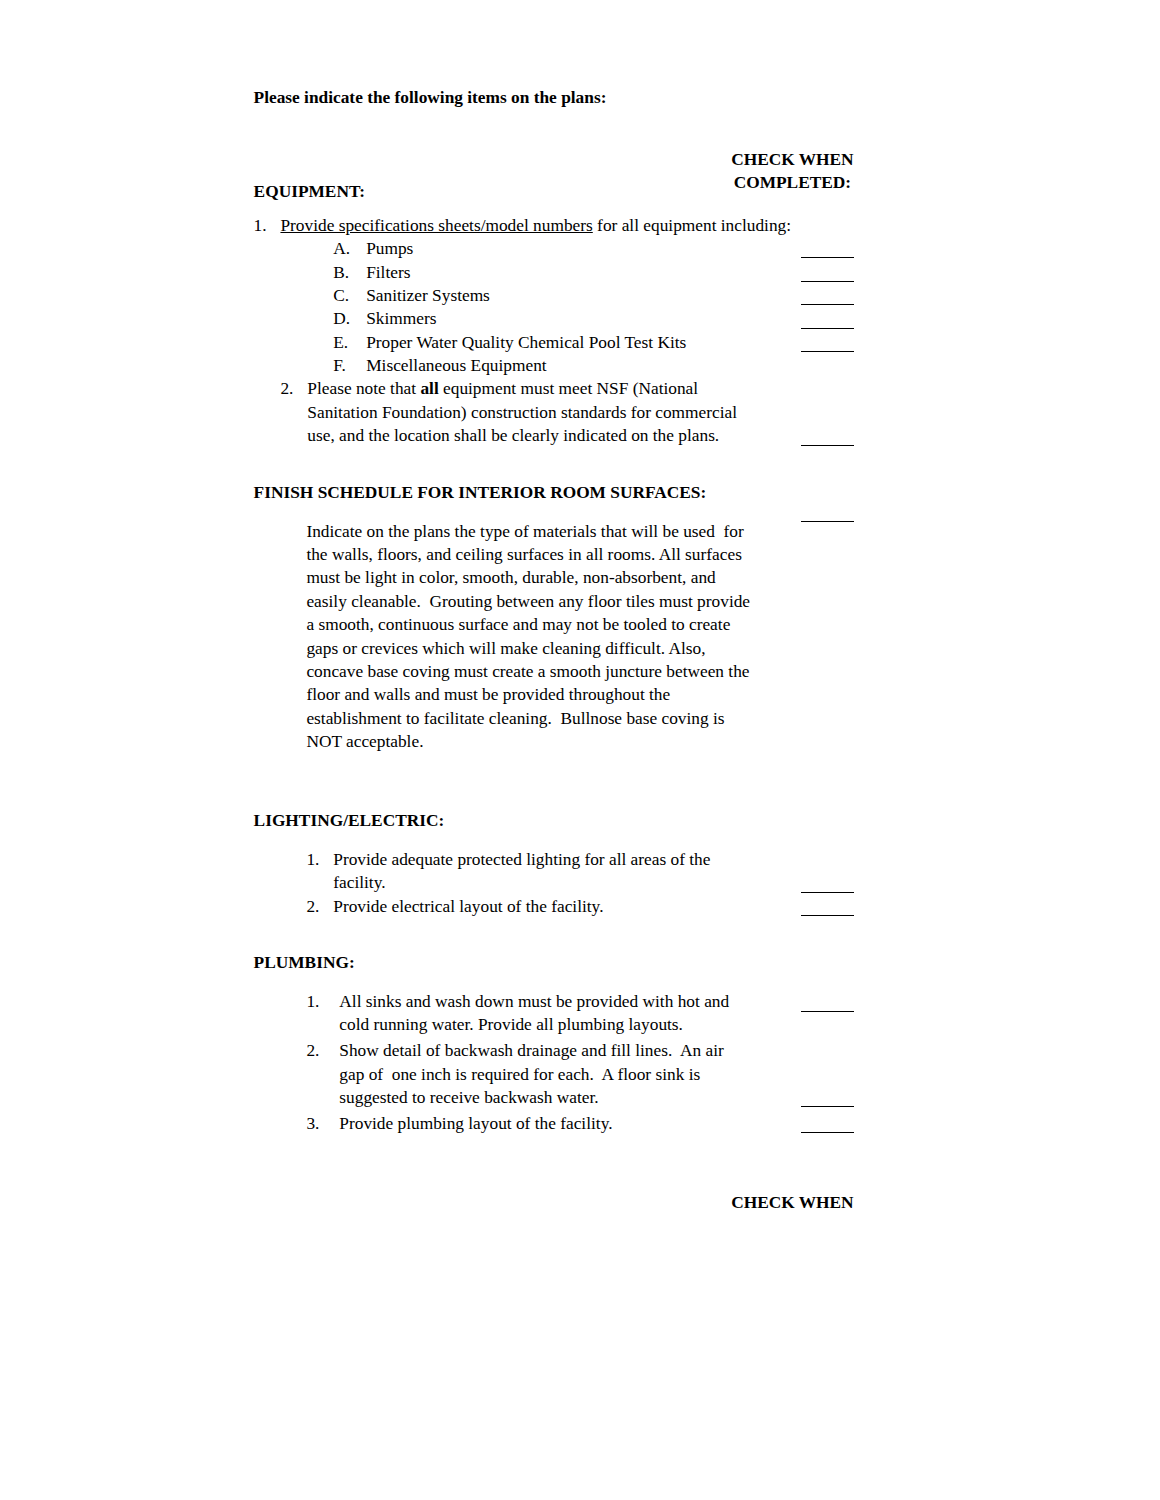Please indicate the following items on the plans:
EQUIPMENT:
CHECK WHEN
COMPLETED:
1. Provide specifications sheets/model numbers for all equipment including:
A. Pumps
B. Filters
C. Sanitizer Systems
D. Skimmers
E. Proper Water Quality Chemical Pool Test Kits
F. Miscellaneous Equipment
2. Please note that all equipment must meet NSF (National Sanitation Foundation) construction standards for commercial use, and the location shall be clearly indicated on the plans.
FINISH SCHEDULE FOR INTERIOR ROOM SURFACES:
Indicate on the plans the type of materials that will be used for the walls, floors, and ceiling surfaces in all rooms. All surfaces must be light in color, smooth, durable, non-absorbent, and easily cleanable. Grouting between any floor tiles must provide a smooth, continuous surface and may not be tooled to create gaps or crevices which will make cleaning difficult. Also, concave base coving must create a smooth juncture between the floor and walls and must be provided throughout the establishment to facilitate cleaning. Bullnose base coving is NOT acceptable.
LIGHTING/ELECTRIC:
1. Provide adequate protected lighting for all areas of the facility.
2. Provide electrical layout of the facility.
PLUMBING:
1. All sinks and wash down must be provided with hot and cold running water. Provide all plumbing layouts.
2. Show detail of backwash drainage and fill lines. An air gap of one inch is required for each. A floor sink is suggested to receive backwash water.
3. Provide plumbing layout of the facility.
CHECK WHEN